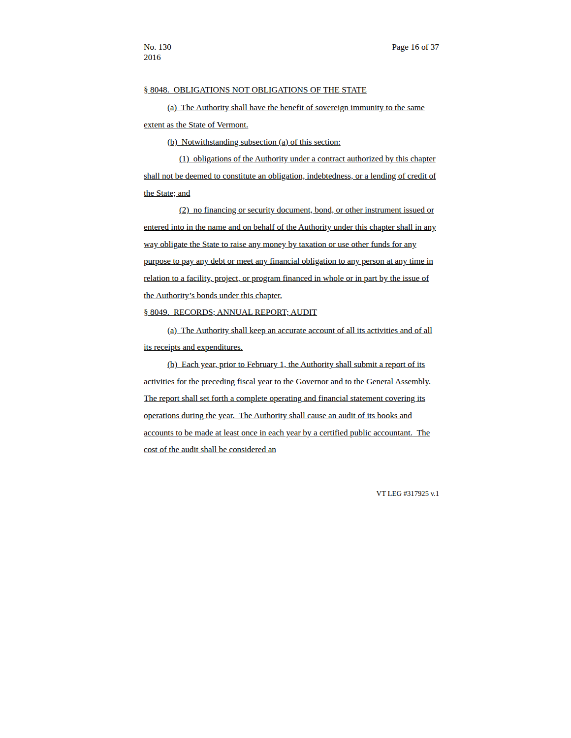No. 130
2016
Page 16 of 37
§ 8048. OBLIGATIONS NOT OBLIGATIONS OF THE STATE
(a) The Authority shall have the benefit of sovereign immunity to the same extent as the State of Vermont.
(b) Notwithstanding subsection (a) of this section:
(1) obligations of the Authority under a contract authorized by this chapter shall not be deemed to constitute an obligation, indebtedness, or a lending of credit of the State; and
(2) no financing or security document, bond, or other instrument issued or entered into in the name and on behalf of the Authority under this chapter shall in any way obligate the State to raise any money by taxation or use other funds for any purpose to pay any debt or meet any financial obligation to any person at any time in relation to a facility, project, or program financed in whole or in part by the issue of the Authority’s bonds under this chapter.
§ 8049. RECORDS; ANNUAL REPORT; AUDIT
(a) The Authority shall keep an accurate account of all its activities and of all its receipts and expenditures.
(b) Each year, prior to February 1, the Authority shall submit a report of its activities for the preceding fiscal year to the Governor and to the General Assembly. The report shall set forth a complete operating and financial statement covering its operations during the year. The Authority shall cause an audit of its books and accounts to be made at least once in each year by a certified public accountant. The cost of the audit shall be considered an
VT LEG #317925 v.1